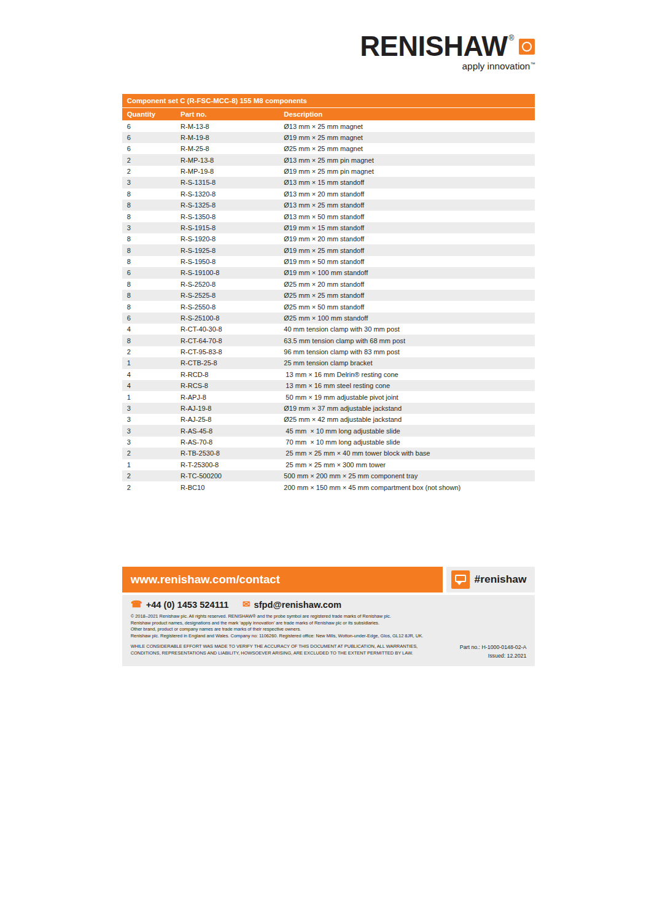RENISHAW®
apply innovation™
Component set C (R-FSC-MCC-8) 155 M8 components
| Quantity | Part no. | Description |
| --- | --- | --- |
| 6 | R-M-13-8 | Ø13 mm × 25 mm magnet |
| 6 | R-M-19-8 | Ø19 mm × 25 mm magnet |
| 6 | R-M-25-8 | Ø25 mm × 25 mm magnet |
| 2 | R-MP-13-8 | Ø13 mm × 25 mm pin magnet |
| 2 | R-MP-19-8 | Ø19 mm × 25 mm pin magnet |
| 3 | R-S-1315-8 | Ø13 mm × 15 mm standoff |
| 8 | R-S-1320-8 | Ø13 mm × 20 mm standoff |
| 8 | R-S-1325-8 | Ø13 mm × 25 mm standoff |
| 8 | R-S-1350-8 | Ø13 mm × 50 mm standoff |
| 3 | R-S-1915-8 | Ø19 mm × 15 mm standoff |
| 8 | R-S-1920-8 | Ø19 mm × 20 mm standoff |
| 8 | R-S-1925-8 | Ø19 mm × 25 mm standoff |
| 8 | R-S-1950-8 | Ø19 mm × 50 mm standoff |
| 6 | R-S-19100-8 | Ø19 mm × 100 mm standoff |
| 8 | R-S-2520-8 | Ø25 mm × 20 mm standoff |
| 8 | R-S-2525-8 | Ø25 mm × 25 mm standoff |
| 8 | R-S-2550-8 | Ø25 mm × 50 mm standoff |
| 6 | R-S-25100-8 | Ø25 mm × 100 mm standoff |
| 4 | R-CT-40-30-8 | 40 mm tension clamp with 30 mm post |
| 8 | R-CT-64-70-8 | 63.5 mm tension clamp with 68 mm post |
| 2 | R-CT-95-83-8 | 96 mm tension clamp with 83 mm post |
| 1 | R-CTB-25-8 | 25 mm tension clamp bracket |
| 4 | R-RCD-8 | 13 mm × 16 mm Delrin® resting cone |
| 4 | R-RCS-8 | 13 mm × 16 mm steel resting cone |
| 1 | R-APJ-8 | 50 mm × 19 mm adjustable pivot joint |
| 3 | R-AJ-19-8 | Ø19 mm × 37 mm adjustable jackstand |
| 3 | R-AJ-25-8 | Ø25 mm × 42 mm adjustable jackstand |
| 3 | R-AS-45-8 | 45 mm × 10 mm long adjustable slide |
| 3 | R-AS-70-8 | 70 mm × 10 mm long adjustable slide |
| 2 | R-TB-2530-8 | 25 mm × 25 mm × 40 mm tower block with base |
| 1 | R-T-25300-8 | 25 mm × 25 mm × 300 mm tower |
| 2 | R-TC-500200 | 500 mm × 200 mm × 25 mm component tray |
| 2 | R-BC10 | 200 mm × 150 mm × 45 mm compartment box (not shown) |
www.renishaw.com/contact
#renishaw
☎+44 (0) 1453 524111 ✉sfpd@renishaw.com
© 2018–2021 Renishaw plc. All rights reserved. RENISHAW® and the probe symbol are registered trade marks of Renishaw plc.
Renishaw product names, designations and the mark ‘apply innovation’ are trade marks of Renishaw plc or its subsidiaries.
Other brand, product or company names are trade marks of their respective owners.
Renishaw plc. Registered in England and Wales. Company no: 1106260. Registered office: New Mills, Wotton-under-Edge, Glos, GL12 8JR, UK.
WHILE CONSIDERABLE EFFORT WAS MADE TO VERIFY THE ACCURACY OF THIS DOCUMENT AT PUBLICATION, ALL WARRANTIES,
CONDITIONS, REPRESENTATIONS AND LIABILITY, HOWSOEVER ARISING, ARE EXCLUDED TO THE EXTENT PERMITTED BY LAW.
Part no.: H-1000-0148-02-A
Issued: 12.2021